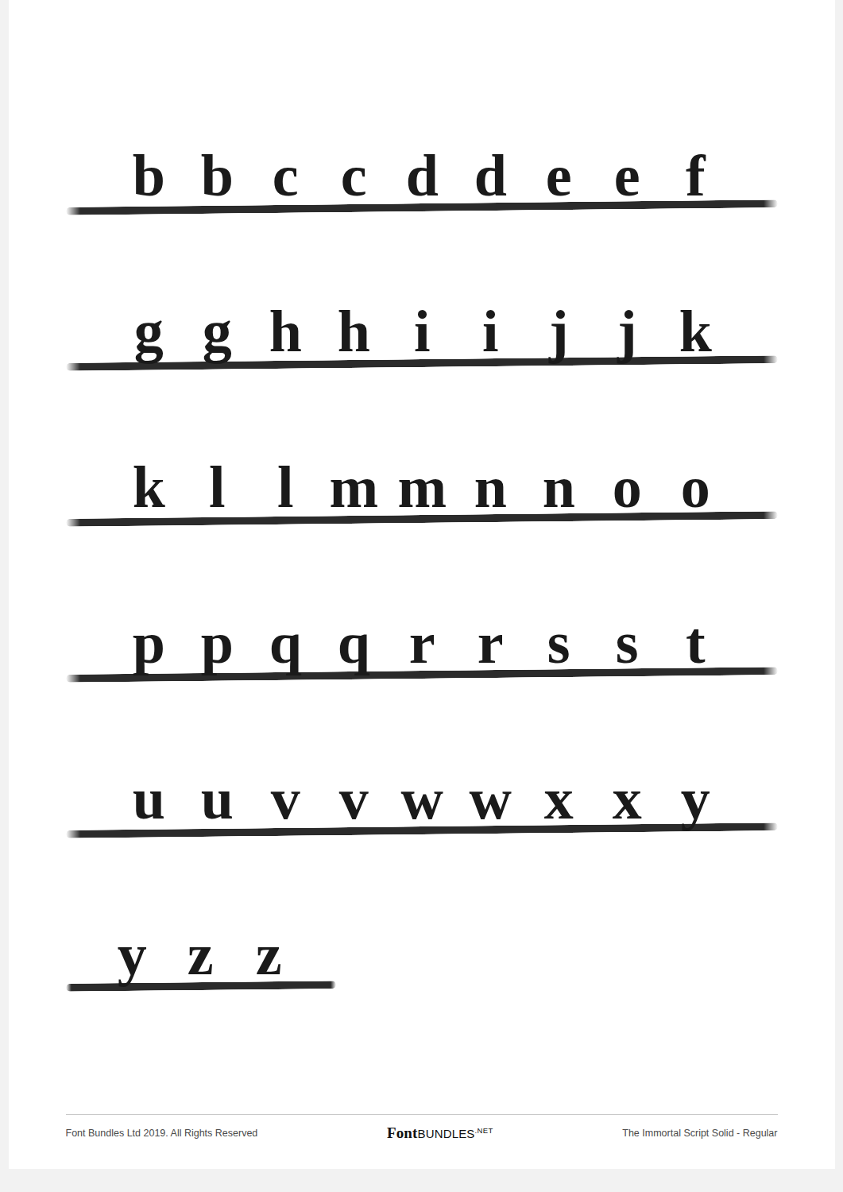b b c c d d e e f
g g h h i i j j k
k l l m m n n o o
p p q q r r s s t
u u v v w w x x y
y z z
Font Bundles Ltd 2019. All Rights Reserved
Font BUNDLES.NET
The Immortal Script Solid - Regular